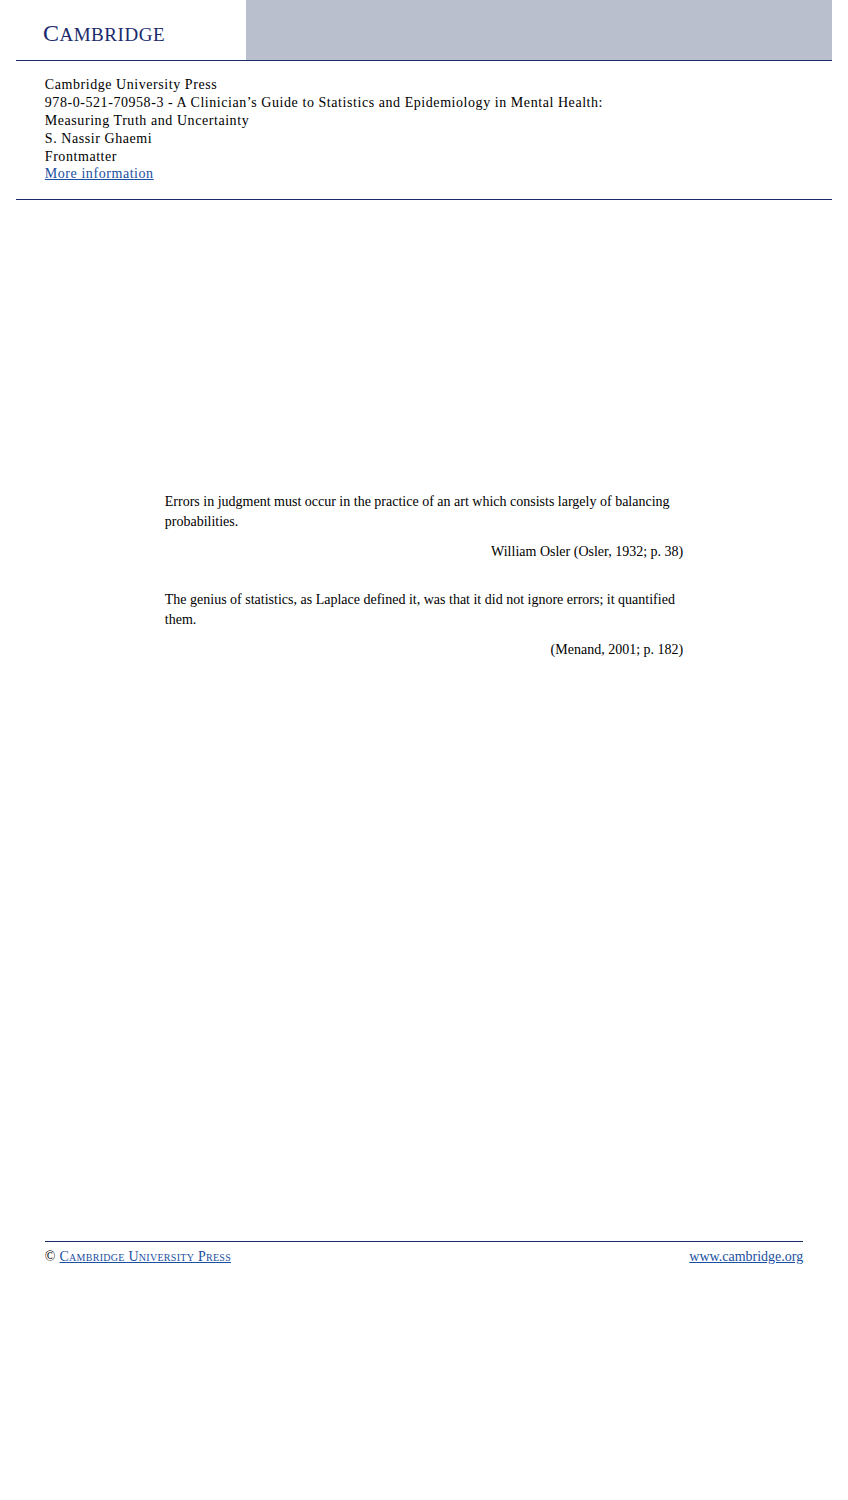Cambridge
Cambridge University Press
978-0-521-70958-3 - A Clinician’s Guide to Statistics and Epidemiology in Mental Health:
Measuring Truth and Uncertainty
S. Nassir Ghaemi
Frontmatter
More information
Errors in judgment must occur in the practice of an art which consists largely of balancing probabilities.
William Osler (Osler, 1932; p. 38)
The genius of statistics, as Laplace defined it, was that it did not ignore errors; it quantified them.
(Menand, 2001; p. 182)
© Cambridge University Press
www.cambridge.org